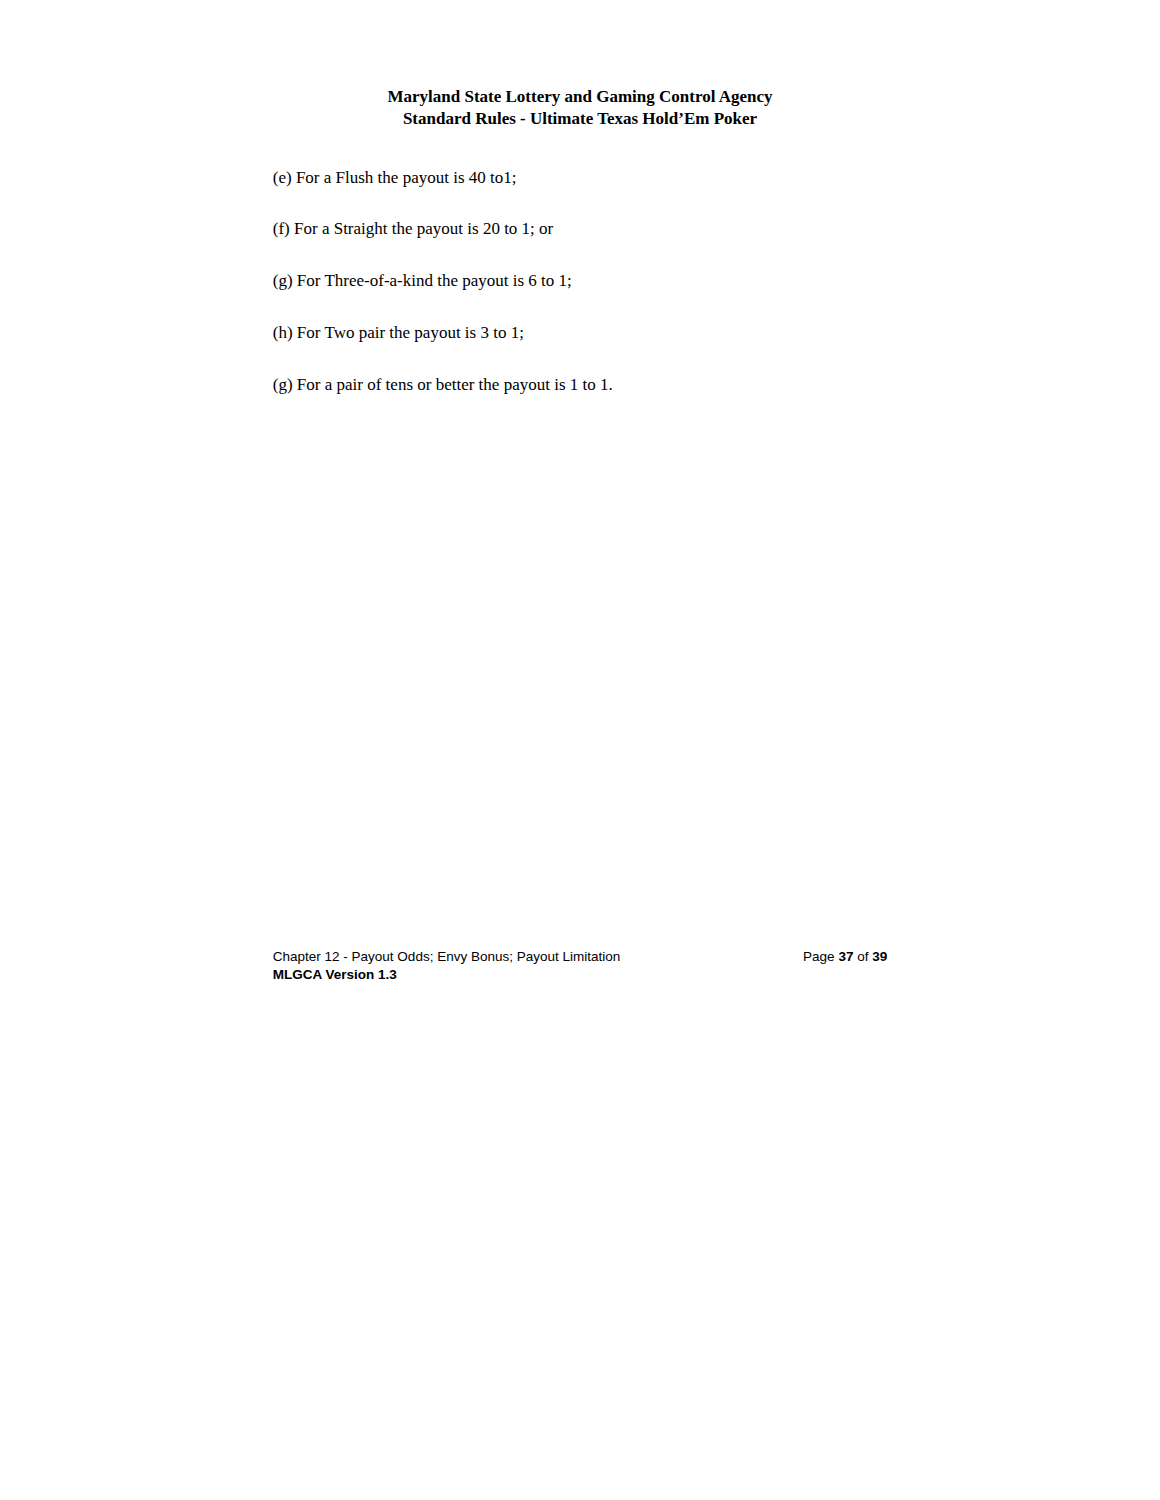Maryland State Lottery and Gaming Control Agency Standard Rules - Ultimate Texas Hold’Em Poker
(e) For a Flush the payout is 40 to1;
(f) For a Straight the payout is 20 to 1; or
(g) For Three-of-a-kind the payout is 6 to 1;
(h) For Two pair the payout is 3 to 1;
(g) For a pair of tens or better the payout is 1 to 1.
Chapter 12 - Payout Odds; Envy Bonus; Payout Limitation MLGCA Version 1.3
Page 37 of 39